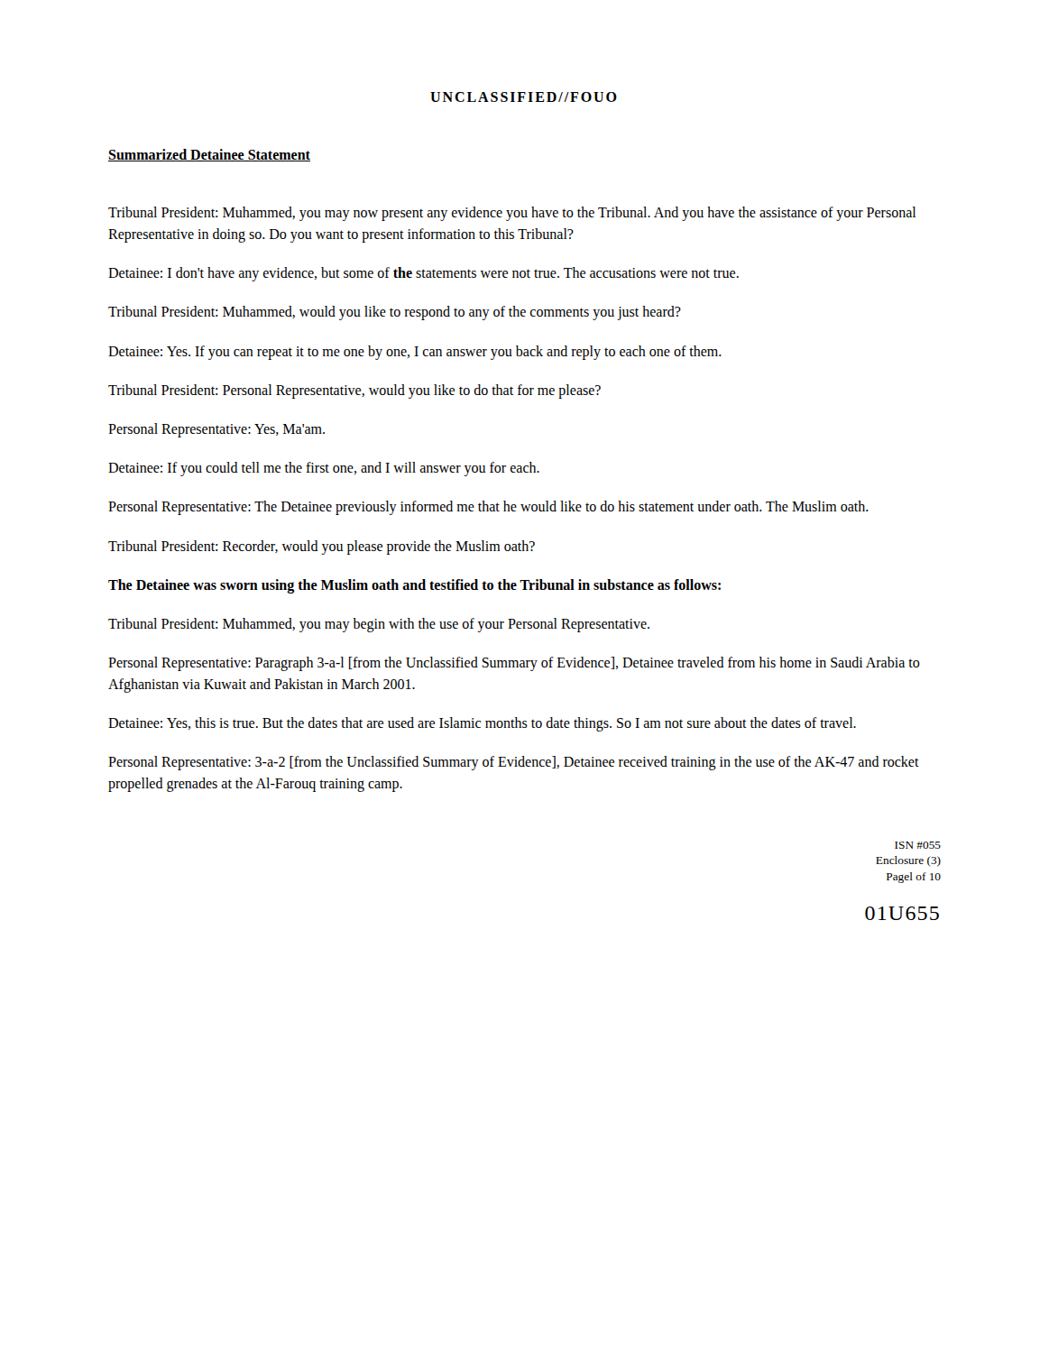UNCLASSIFIED//FOUO
Summarized Detainee Statement
Tribunal President: Muhammed, you may now present any evidence you have to the Tribunal. And you have the assistance of your Personal Representative in doing so. Do you want to present information to this Tribunal?
Detainee: I don't have any evidence, but some of the statements were not true. The accusations were not true.
Tribunal President: Muhammed, would you like to respond to any of the comments you just heard?
Detainee: Yes. If you can repeat it to me one by one, I can answer you back and reply to each one of them.
Tribunal President: Personal Representative, would you like to do that for me please?
Personal Representative: Yes, Ma'am.
Detainee: If you could tell me the first one, and I will answer you for each.
Personal Representative: The Detainee previously informed me that he would like to do his statement under oath. The Muslim oath.
Tribunal President: Recorder, would you please provide the Muslim oath?
The Detainee was sworn using the Muslim oath and testified to the Tribunal in substance as follows:
Tribunal President: Muhammed, you may begin with the use of your Personal Representative.
Personal Representative: Paragraph 3-a-l [from the Unclassified Summary of Evidence], Detainee traveled from his home in Saudi Arabia to Afghanistan via Kuwait and Pakistan in March 2001.
Detainee: Yes, this is true. But the dates that are used are Islamic months to date things. So I am not sure about the dates of travel.
Personal Representative: 3-a-2 [from the Unclassified Summary of Evidence], Detainee received training in the use of the AK-47 and rocket propelled grenades at the Al-Farouq training camp.
ISN #055
Enclosure (3)
Pagel of 10
01U655